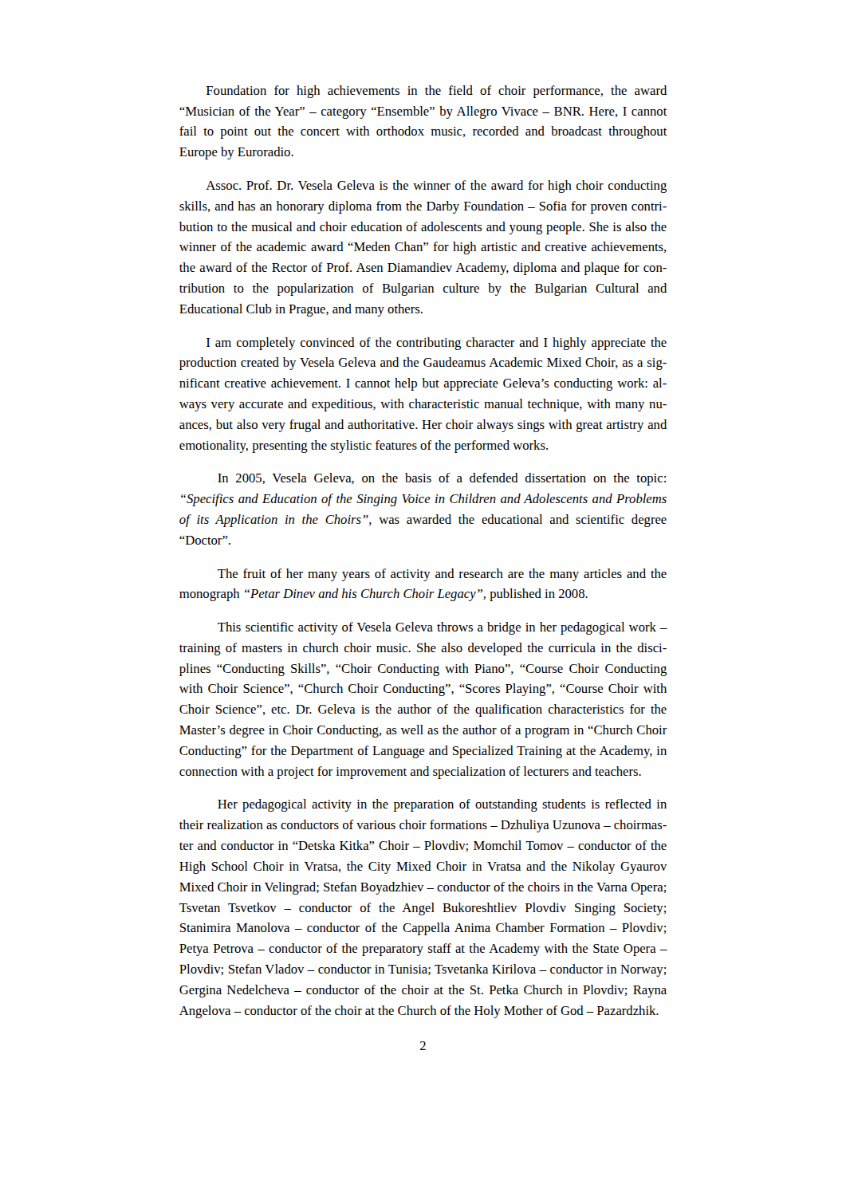Foundation for high achievements in the field of choir performance, the award “Musician of the Year” – category “Ensemble” by Allegro Vivace – BNR. Here, I cannot fail to point out the concert with orthodox music, recorded and broadcast throughout Europe by Euroradio.
Assoc. Prof. Dr. Vesela Geleva is the winner of the award for high choir conducting skills, and has an honorary diploma from the Darby Foundation – Sofia for proven contribution to the musical and choir education of adolescents and young people. She is also the winner of the academic award “Meden Chan” for high artistic and creative achievements, the award of the Rector of Prof. Asen Diamandiev Academy, diploma and plaque for contribution to the popularization of Bulgarian culture by the Bulgarian Cultural and Educational Club in Prague, and many others.
I am completely convinced of the contributing character and I highly appreciate the production created by Vesela Geleva and the Gaudeamus Academic Mixed Choir, as a significant creative achievement. I cannot help but appreciate Geleva’s conducting work: always very accurate and expeditious, with characteristic manual technique, with many nuances, but also very frugal and authoritative. Her choir always sings with great artistry and emotionality, presenting the stylistic features of the performed works.
In 2005, Vesela Geleva, on the basis of a defended dissertation on the topic: “Specifics and Education of the Singing Voice in Children and Adolescents and Problems of its Application in the Choirs”, was awarded the educational and scientific degree “Doctor”.
The fruit of her many years of activity and research are the many articles and the monograph “Petar Dinev and his Church Choir Legacy”, published in 2008.
This scientific activity of Vesela Geleva throws a bridge in her pedagogical work – training of masters in church choir music. She also developed the curricula in the disciplines “Conducting Skills”, “Choir Conducting with Piano”, “Course Choir Conducting with Choir Science”, “Church Choir Conducting”, “Scores Playing”, “Course Choir with Choir Science”, etc. Dr. Geleva is the author of the qualification characteristics for the Master’s degree in Choir Conducting, as well as the author of a program in “Church Choir Conducting” for the Department of Language and Specialized Training at the Academy, in connection with a project for improvement and specialization of lecturers and teachers.
Her pedagogical activity in the preparation of outstanding students is reflected in their realization as conductors of various choir formations – Dzhuliya Uzunova – choirmaster and conductor in “Detska Kitka” Choir – Plovdiv; Momchil Tomov – conductor of the High School Choir in Vratsa, the City Mixed Choir in Vratsa and the Nikolay Gyaurov Mixed Choir in Velingrad; Stefan Boyadzhiev – conductor of the choirs in the Varna Opera; Tsvetan Tsvetkov – conductor of the Angel Bukoreshtliev Plovdiv Singing Society; Stanimira Manolova – conductor of the Cappella Anima Chamber Formation – Plovdiv; Petya Petrova – conductor of the preparatory staff at the Academy with the State Opera – Plovdiv; Stefan Vladov – conductor in Tunisia; Tsvetanka Kirilova – conductor in Norway; Gergina Nedelcheva – conductor of the choir at the St. Petka Church in Plovdiv; Rayna Angelova – conductor of the choir at the Church of the Holy Mother of God – Pazardzhik.
2